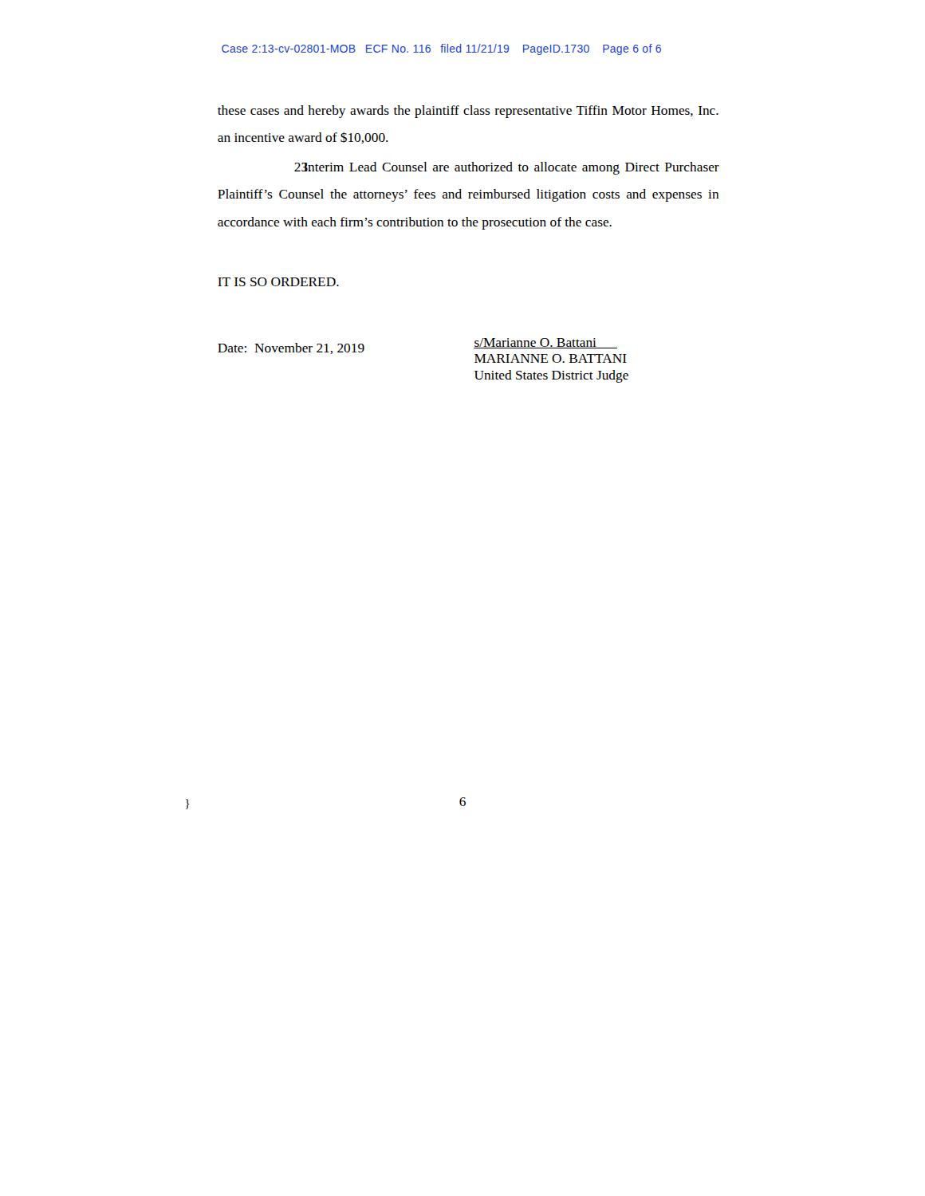Case 2:13-cv-02801-MOB ECF No. 116 filed 11/21/19 PageID.1730 Page 6 of 6
these cases and hereby awards the plaintiff class representative Tiffin Motor Homes, Inc. an incentive award of $10,000.
23. Interim Lead Counsel are authorized to allocate among Direct Purchaser Plaintiff’s Counsel the attorneys’ fees and reimbursed litigation costs and expenses in accordance with each firm’s contribution to the prosecution of the case.
IT IS SO ORDERED.
Date: November 21, 2019
s/Marianne O. Battani
MARIANNE O. BATTANI
United States District Judge
}
6